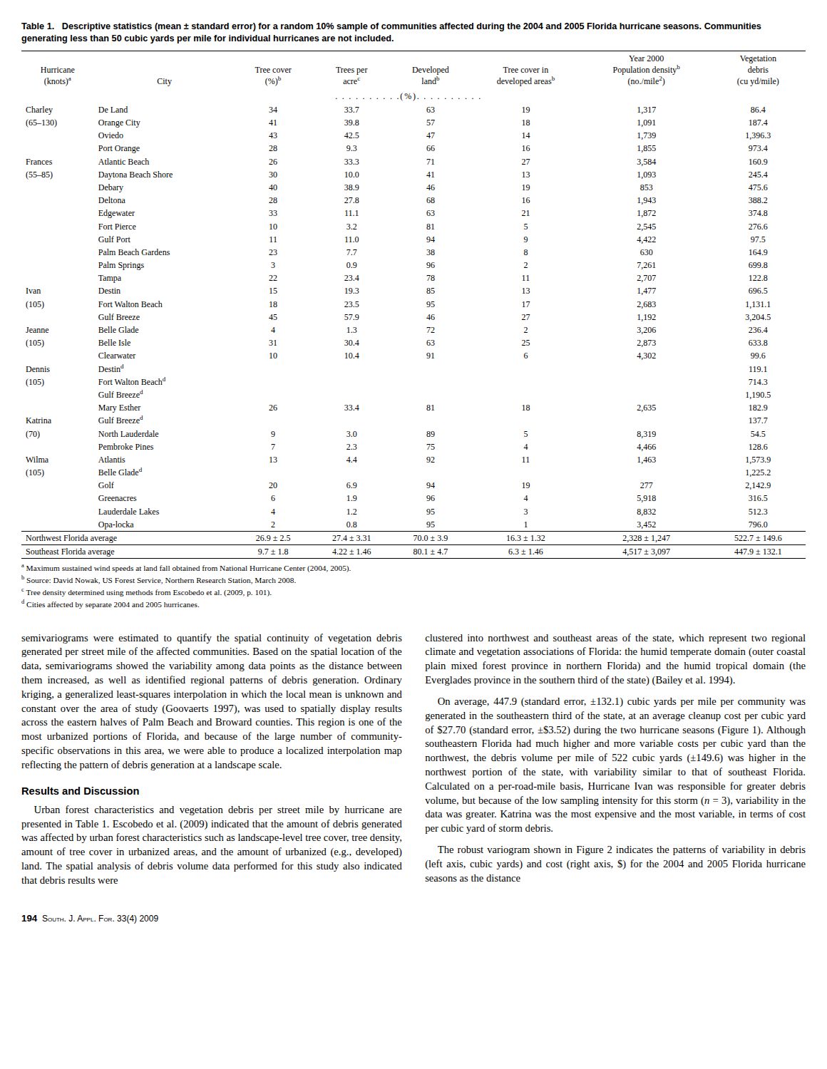Table 1. Descriptive statistics (mean ± standard error) for a random 10% sample of communities affected during the 2004 and 2005 Florida hurricane seasons. Communities generating less than 50 cubic yards per mile for individual hurricanes are not included.
| Hurricane (knots) a | City | Tree cover (%) b | Trees per acre c | Developed land b | Tree cover in developed areas b | Year 2000 Population density b (no./mile 2 ) | Vegetation debris (cu yd/mile) |
| --- | --- | --- | --- | --- | --- | --- | --- |
| | | . . . . . . . . . .(%). . . . . . . . . . | | |
| Charley | De Land | 34 | 33.7 | 63 | 19 | 1,317 | 86.4 |
| (65–130) | Orange City | 41 | 39.8 | 57 | 18 | 1,091 | 187.4 |
| | Oviedo | 43 | 42.5 | 47 | 14 | 1,739 | 1,396.3 |
| | Port Orange | 28 | 9.3 | 66 | 16 | 1,855 | 973.4 |
| Frances | Atlantic Beach | 26 | 33.3 | 71 | 27 | 3,584 | 160.9 |
| (55–85) | Daytona Beach Shore | 30 | 10.0 | 41 | 13 | 1,093 | 245.4 |
| | Debary | 40 | 38.9 | 46 | 19 | 853 | 475.6 |
| | Deltona | 28 | 27.8 | 68 | 16 | 1,943 | 388.2 |
| | Edgewater | 33 | 11.1 | 63 | 21 | 1,872 | 374.8 |
| | Fort Pierce | 10 | 3.2 | 81 | 5 | 2,545 | 276.6 |
| | Gulf Port | 11 | 11.0 | 94 | 9 | 4,422 | 97.5 |
| | Palm Beach Gardens | 23 | 7.7 | 38 | 8 | 630 | 164.9 |
| | Palm Springs | 3 | 0.9 | 96 | 2 | 7,261 | 699.8 |
| | Tampa | 22 | 23.4 | 78 | 11 | 2,707 | 122.8 |
| Ivan | Destin | 15 | 19.3 | 85 | 13 | 1,477 | 696.5 |
| (105) | Fort Walton Beach | 18 | 23.5 | 95 | 17 | 2,683 | 1,131.1 |
| | Gulf Breeze | 45 | 57.9 | 46 | 27 | 1,192 | 3,204.5 |
| Jeanne | Belle Glade | 4 | 1.3 | 72 | 2 | 3,206 | 236.4 |
| (105) | Belle Isle | 31 | 30.4 | 63 | 25 | 2,873 | 633.8 |
| | Clearwater | 10 | 10.4 | 91 | 6 | 4,302 | 99.6 |
| Dennis | Destin d | | | | | | 119.1 |
| (105) | Fort Walton Beach d | | | | | | 714.3 |
| | Gulf Breeze d | | | | | | 1,190.5 |
| | Mary Esther | 26 | 33.4 | 81 | 18 | 2,635 | 182.9 |
| Katrina | Gulf Breeze d | | | | | | 137.7 |
| (70) | North Lauderdale | 9 | 3.0 | 89 | 5 | 8,319 | 54.5 |
| | Pembroke Pines | 7 | 2.3 | 75 | 4 | 4,466 | 128.6 |
| Wilma | Atlantis | 13 | 4.4 | 92 | 11 | 1,463 | 1,573.9 |
| (105) | Belle Glade d | | | | | | 1,225.2 |
| | Golf | 20 | 6.9 | 94 | 19 | 277 | 2,142.9 |
| | Greenacres | 6 | 1.9 | 96 | 4 | 5,918 | 316.5 |
| | Lauderdale Lakes | 4 | 1.2 | 95 | 3 | 8,832 | 512.3 |
| | Opa-locka | 2 | 0.8 | 95 | 1 | 3,452 | 796.0 |
| Northwest Florida average | 26.9 ± 2.5 | 27.4 ± 3.31 | 70.0 ± 3.9 | 16.3 ± 1.32 | 2,328 ± 1,247 | 522.7 ± 149.6 |
| Southeast Florida average | 9.7 ± 1.8 | 4.22 ± 1.46 | 80.1 ± 4.7 | 6.3 ± 1.46 | 4,517 ± 3,097 | 447.9 ± 132.1 |
a Maximum sustained wind speeds at land fall obtained from National Hurricane Center (2004, 2005).
b Source: David Nowak, US Forest Service, Northern Research Station, March 2008.
c Tree density determined using methods from Escobedo et al. (2009, p. 101).
d Cities affected by separate 2004 and 2005 hurricanes.
semivariograms were estimated to quantify the spatial continuity of vegetation debris generated per street mile of the affected communities. Based on the spatial location of the data, semivariograms showed the variability among data points as the distance between them increased, as well as identified regional patterns of debris generation. Ordinary kriging, a generalized least-squares interpolation in which the local mean is unknown and constant over the area of study (Goovaerts 1997), was used to spatially display results across the eastern halves of Palm Beach and Broward counties. This region is one of the most urbanized portions of Florida, and because of the large number of community-specific observations in this area, we were able to produce a localized interpolation map reflecting the pattern of debris generation at a landscape scale.
Results and Discussion
Urban forest characteristics and vegetation debris per street mile by hurricane are presented in Table 1. Escobedo et al. (2009) indicated that the amount of debris generated was affected by urban forest characteristics such as landscape-level tree cover, tree density, amount of tree cover in urbanized areas, and the amount of urbanized (e.g., developed) land. The spatial analysis of debris volume data performed for this study also indicated that debris results were
clustered into northwest and southeast areas of the state, which represent two regional climate and vegetation associations of Florida: the humid temperate domain (outer coastal plain mixed forest province in northern Florida) and the humid tropical domain (the Everglades province in the southern third of the state) (Bailey et al. 1994).
On average, 447.9 (standard error, ±132.1) cubic yards per mile per community was generated in the southeastern third of the state, at an average cleanup cost per cubic yard of $27.70 (standard error, ±$3.52) during the two hurricane seasons (Figure 1). Although southeastern Florida had much higher and more variable costs per cubic yard than the northwest, the debris volume per mile of 522 cubic yards (±149.6) was higher in the northwest portion of the state, with variability similar to that of southeast Florida. Calculated on a per-road-mile basis, Hurricane Ivan was responsible for greater debris volume, but because of the low sampling intensity for this storm (n = 3), variability in the data was greater. Katrina was the most expensive and the most variable, in terms of cost per cubic yard of storm debris.
The robust variogram shown in Figure 2 indicates the patterns of variability in debris (left axis, cubic yards) and cost (right axis, $) for the 2004 and 2005 Florida hurricane seasons as the distance
194 South. J. Appl. For. 33(4) 2009